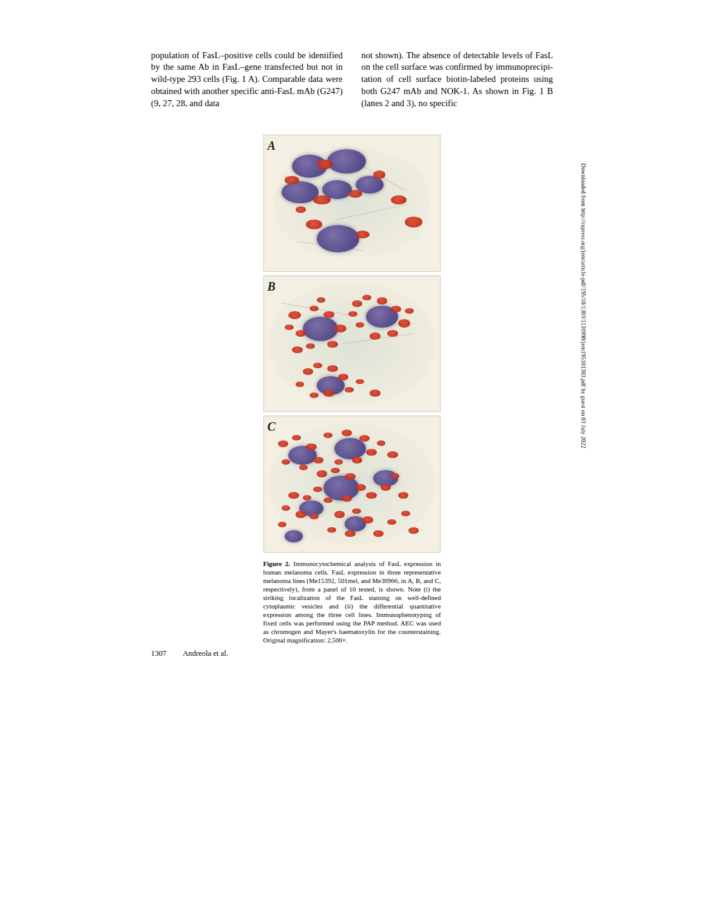population of FasL–positive cells could be identified by the same Ab in FasL–gene transfected but not in wild-type 293 cells (Fig. 1 A). Comparable data were obtained with another specific anti-FasL mAb (G247) (9, 27, 28, and data
not shown). The absence of detectable levels of FasL on the cell surface was confirmed by immunoprecipitation of cell surface biotin-labeled proteins using both G247 mAb and NOK-1. As shown in Fig. 1 B (lanes 2 and 3), no specific
A
B
C
Figure 2. Immunocytochemical analysis of FasL expression in human melanoma cells. FasL expression in three representative melanoma lines (Me15392, 501mel, and Me30966, in A, B, and C, respectively), from a panel of 10 tested, is shown. Note (i) the striking localization of the FasL staining on well-defined cytoplasmic vesicles and (ii) the differential quantitative expression among the three cell lines. Immunophenotyping of fixed cells was performed using the PAP method. AEC was used as chromogen and Mayer's haematoxylin for the counterstaining. Original magnification: 2,500×.
1307 Andreola et al.
Downloaded from http://rupress.org/jem/article-pdf/195/10/1303/1136990/jem195101303.pdf by guest on 03 July 2022